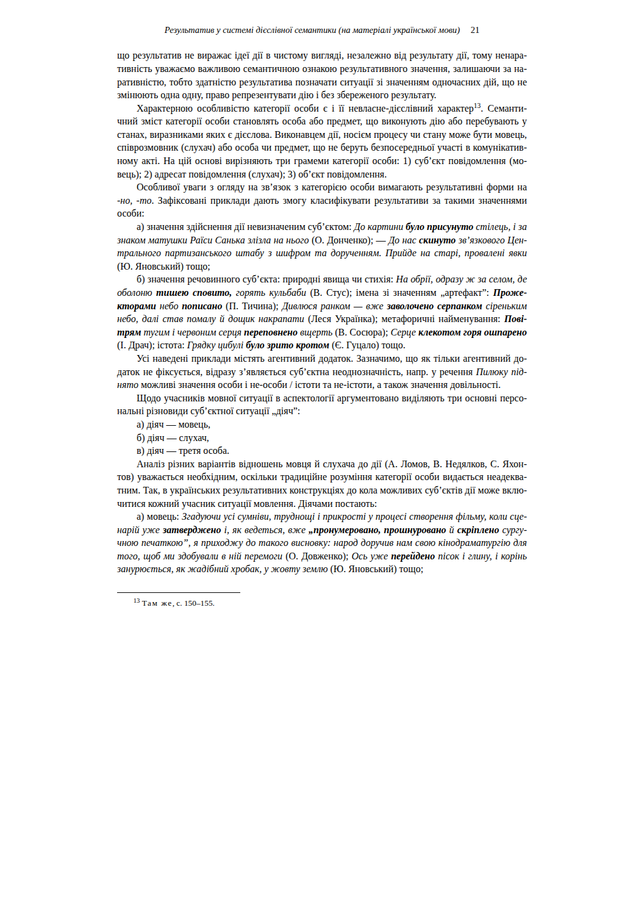Результатив у системі дієслівної семантики (на матеріалі української мови)21
що результатив не виражає ідеї дії в чистому вигляді, незалежно від результату дії, тому ненаративність уважаємо важливою семантичною ознакою результативного значення, залишаючи за наративністю, тобто здатністю результатива позначати ситуації зі значенням одночасних дій, що не змінюють одна одну, право репрезентувати дію і без збереженого результату.
Характерною особливістю категорії особи є і її невласне-дієслівний характер13. Семантичний зміст категорії особи становлять особа або предмет, що виконують дію або перебувають у станах, виразниками яких є дієслова. Виконавцем дії, носієм процесу чи стану може бути мовець, співрозмовник (слухач) або особа чи предмет, що не беруть безпосередньої участі в комунікативному акті. На цій основі вирізняють три грамеми категорії особи: 1) суб’єкт повідомлення (мовець); 2) адресат повідомлення (слухач); 3) об’єкт повідомлення.
Особливої уваги з огляду на зв’язок з категорією особи вимагають результативні форми на -но, -то. Зафіксовані приклади дають змогу класифікувати результативи за такими значеннями особи:
а) значення здійснення дії невизначеним суб’єктом: До картини було присунуто стілець, і за знаком матушки Раїси Санька злізла на нього (О. Донченко); — До нас скинуто зв’язкового Центрального партизанського штабу з шифром та дорученням. Прийде на старі, провалені явки (Ю. Яновський) тощо;
б) значення речовинного суб’єкта: природні явища чи стихія: На обрії, одразу ж за селом, де оболоню тишею сповито, горять кульбаби (В. Стус); імена зі значенням „артефакт”: Прожекторами небо пописано (П. Тичина); Дивлюся ранком — вже заволочено серпанком сіреньким небо, далі став помалу й дощик накрапати (Леся Українка); метафоричні найменування: Повітрям тугим і червоним серця переповнено вщерть (В. Сосюра); Серце клекотом горя ошпарено (І. Драч); істота: Грядку цибулі було зрито кротом (Є. Гуцало) тощо.
Усі наведені приклади містять агентивний додаток. Зазначимо, що як тільки агентивний додаток не фіксується, відразу з’являється суб’єктна неоднозначність, напр. у речення Пилюку піднято можливі значення особи і не-особи / істоти та не-істоти, а також значення довільності.
Щодо учасників мовної ситуації в аспектології аргументовано виділяють три основні персональні різновиди суб’єктної ситуації „діяч”:
а) діяч — мовець,
б) діяч — слухач,
в) діяч — третя особа.
Аналіз різних варіантів відношень мовця й слухача до дії (А. Ломов, В. Недялков, С. Яхонтов) уважається необхідним, оскільки традиційне розуміння категорії особи видається неадекватним. Так, в українських результативних конструкціях до кола можливих суб’єктів дії може включитися кожний учасник ситуації мовлення. Діячами постають:
а) мовець: Згадуючи усі сумніви, труднощі і прикрості у процесі створення фільму, коли сценарій уже затверджено і, як ведеться, вже „пронумеровано, прошнуровано й скріплено сургучною печаткою”, я приходжу до такого висновку: народ доручив нам свою кінодраматургію для того, щоб ми здобували в ній перемоги (О. Довженко); Ось уже перейдено пісок і глину, і корінь занурюється, як жадібний хробак, у жовту землю (Ю. Яновський) тощо;
13 Там же, с. 150–155.